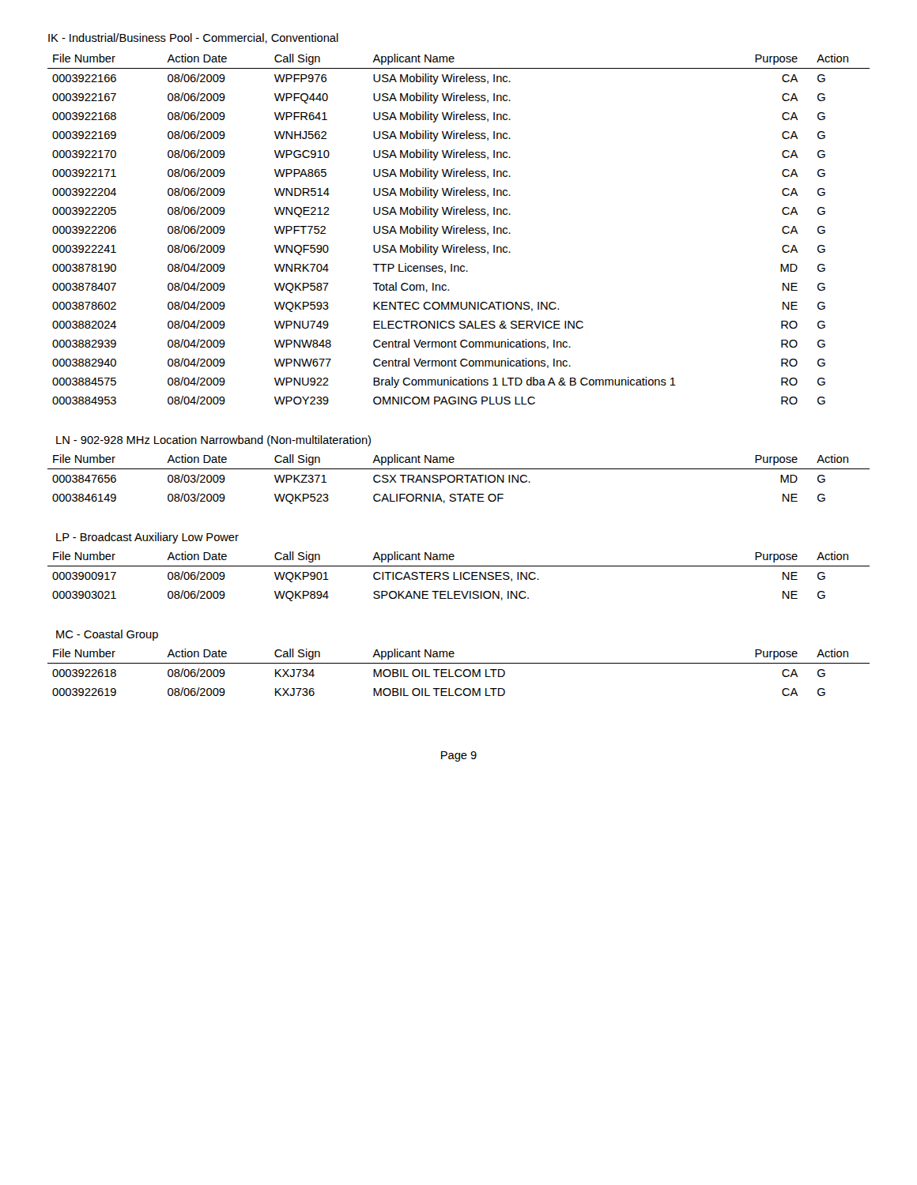IK - Industrial/Business Pool - Commercial, Conventional
| File Number | Action Date | Call Sign | Applicant Name | Purpose | Action |
| --- | --- | --- | --- | --- | --- |
| 0003922166 | 08/06/2009 | WPFP976 | USA Mobility Wireless, Inc. | CA | G |
| 0003922167 | 08/06/2009 | WPFQ440 | USA Mobility Wireless, Inc. | CA | G |
| 0003922168 | 08/06/2009 | WPFR641 | USA Mobility Wireless, Inc. | CA | G |
| 0003922169 | 08/06/2009 | WNHJ562 | USA Mobility Wireless, Inc. | CA | G |
| 0003922170 | 08/06/2009 | WPGC910 | USA Mobility Wireless, Inc. | CA | G |
| 0003922171 | 08/06/2009 | WPPA865 | USA Mobility Wireless, Inc. | CA | G |
| 0003922204 | 08/06/2009 | WNDR514 | USA Mobility Wireless, Inc. | CA | G |
| 0003922205 | 08/06/2009 | WNQE212 | USA Mobility Wireless, Inc. | CA | G |
| 0003922206 | 08/06/2009 | WPFT752 | USA Mobility Wireless, Inc. | CA | G |
| 0003922241 | 08/06/2009 | WNQF590 | USA Mobility Wireless, Inc. | CA | G |
| 0003878190 | 08/04/2009 | WNRK704 | TTP Licenses, Inc. | MD | G |
| 0003878407 | 08/04/2009 | WQKP587 | Total Com, Inc. | NE | G |
| 0003878602 | 08/04/2009 | WQKP593 | KENTEC COMMUNICATIONS, INC. | NE | G |
| 0003882024 | 08/04/2009 | WPNU749 | ELECTRONICS SALES & SERVICE INC | RO | G |
| 0003882939 | 08/04/2009 | WPNW848 | Central Vermont Communications, Inc. | RO | G |
| 0003882940 | 08/04/2009 | WPNW677 | Central Vermont Communications, Inc. | RO | G |
| 0003884575 | 08/04/2009 | WPNU922 | Braly Communications 1 LTD dba A & B Communications 1 | RO | G |
| 0003884953 | 08/04/2009 | WPOY239 | OMNICOM PAGING PLUS LLC | RO | G |
LN - 902-928 MHz Location Narrowband (Non-multilateration)
| File Number | Action Date | Call Sign | Applicant Name | Purpose | Action |
| --- | --- | --- | --- | --- | --- |
| 0003847656 | 08/03/2009 | WPKZ371 | CSX TRANSPORTATION INC. | MD | G |
| 0003846149 | 08/03/2009 | WQKP523 | CALIFORNIA, STATE OF | NE | G |
LP - Broadcast Auxiliary Low Power
| File Number | Action Date | Call Sign | Applicant Name | Purpose | Action |
| --- | --- | --- | --- | --- | --- |
| 0003900917 | 08/06/2009 | WQKP901 | CITICASTERS LICENSES, INC. | NE | G |
| 0003903021 | 08/06/2009 | WQKP894 | SPOKANE TELEVISION, INC. | NE | G |
MC - Coastal Group
| File Number | Action Date | Call Sign | Applicant Name | Purpose | Action |
| --- | --- | --- | --- | --- | --- |
| 0003922618 | 08/06/2009 | KXJ734 | MOBIL OIL TELCOM LTD | CA | G |
| 0003922619 | 08/06/2009 | KXJ736 | MOBIL OIL TELCOM LTD | CA | G |
Page 9